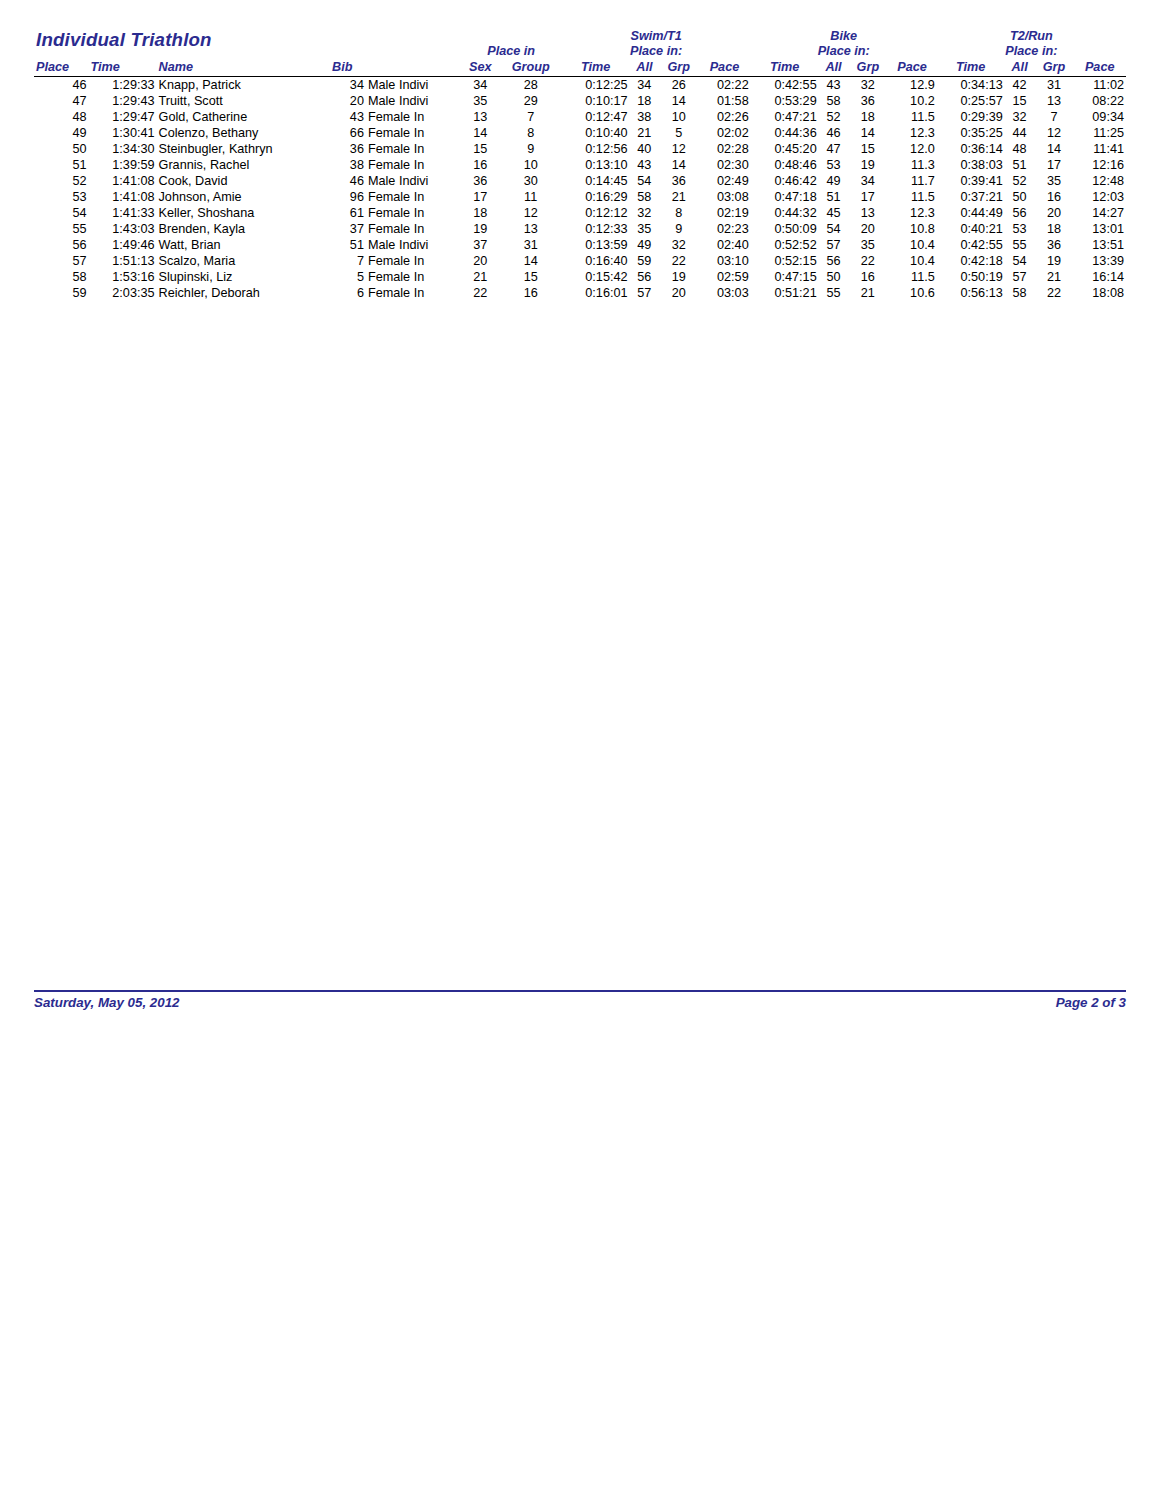| Individual Triathlon | | Swim/T1 | Bike | T2/Run |
| --- | --- | --- | --- | --- |
| Place in | Place in: | Place in: | Place in: |
| Place | Time | Name | Bib | | Sex | Group | Time | All | Grp | Pace | Time | All | Grp | Pace | Time | All | Grp | Pace |
| 46 | 1:29:33 | Knapp, Patrick | 34 | Male Indivi | 34 | 28 | 0:12:25 | 34 | 26 | 02:22 | 0:42:55 | 43 | 32 | 12.9 | 0:34:13 | 42 | 31 | 11:02 |
| 47 | 1:29:43 | Truitt, Scott | 20 | Male Indivi | 35 | 29 | 0:10:17 | 18 | 14 | 01:58 | 0:53:29 | 58 | 36 | 10.2 | 0:25:57 | 15 | 13 | 08:22 |
| 48 | 1:29:47 | Gold, Catherine | 43 | Female In | 13 | 7 | 0:12:47 | 38 | 10 | 02:26 | 0:47:21 | 52 | 18 | 11.5 | 0:29:39 | 32 | 7 | 09:34 |
| 49 | 1:30:41 | Colenzo, Bethany | 66 | Female In | 14 | 8 | 0:10:40 | 21 | 5 | 02:02 | 0:44:36 | 46 | 14 | 12.3 | 0:35:25 | 44 | 12 | 11:25 |
| 50 | 1:34:30 | Steinbugler, Kathryn | 36 | Female In | 15 | 9 | 0:12:56 | 40 | 12 | 02:28 | 0:45:20 | 47 | 15 | 12.0 | 0:36:14 | 48 | 14 | 11:41 |
| 51 | 1:39:59 | Grannis, Rachel | 38 | Female In | 16 | 10 | 0:13:10 | 43 | 14 | 02:30 | 0:48:46 | 53 | 19 | 11.3 | 0:38:03 | 51 | 17 | 12:16 |
| 52 | 1:41:08 | Cook, David | 46 | Male Indivi | 36 | 30 | 0:14:45 | 54 | 36 | 02:49 | 0:46:42 | 49 | 34 | 11.7 | 0:39:41 | 52 | 35 | 12:48 |
| 53 | 1:41:08 | Johnson, Amie | 96 | Female In | 17 | 11 | 0:16:29 | 58 | 21 | 03:08 | 0:47:18 | 51 | 17 | 11.5 | 0:37:21 | 50 | 16 | 12:03 |
| 54 | 1:41:33 | Keller, Shoshana | 61 | Female In | 18 | 12 | 0:12:12 | 32 | 8 | 02:19 | 0:44:32 | 45 | 13 | 12.3 | 0:44:49 | 56 | 20 | 14:27 |
| 55 | 1:43:03 | Brenden, Kayla | 37 | Female In | 19 | 13 | 0:12:33 | 35 | 9 | 02:23 | 0:50:09 | 54 | 20 | 10.8 | 0:40:21 | 53 | 18 | 13:01 |
| 56 | 1:49:46 | Watt, Brian | 51 | Male Indivi | 37 | 31 | 0:13:59 | 49 | 32 | 02:40 | 0:52:52 | 57 | 35 | 10.4 | 0:42:55 | 55 | 36 | 13:51 |
| 57 | 1:51:13 | Scalzo, Maria | 7 | Female In | 20 | 14 | 0:16:40 | 59 | 22 | 03:10 | 0:52:15 | 56 | 22 | 10.4 | 0:42:18 | 54 | 19 | 13:39 |
| 58 | 1:53:16 | Slupinski, Liz | 5 | Female In | 21 | 15 | 0:15:42 | 56 | 19 | 02:59 | 0:47:15 | 50 | 16 | 11.5 | 0:50:19 | 57 | 21 | 16:14 |
| 59 | 2:03:35 | Reichler, Deborah | 6 | Female In | 22 | 16 | 0:16:01 | 57 | 20 | 03:03 | 0:51:21 | 55 | 21 | 10.6 | 0:56:13 | 58 | 22 | 18:08 |
Saturday, May 05, 2012 Page 2 of 3